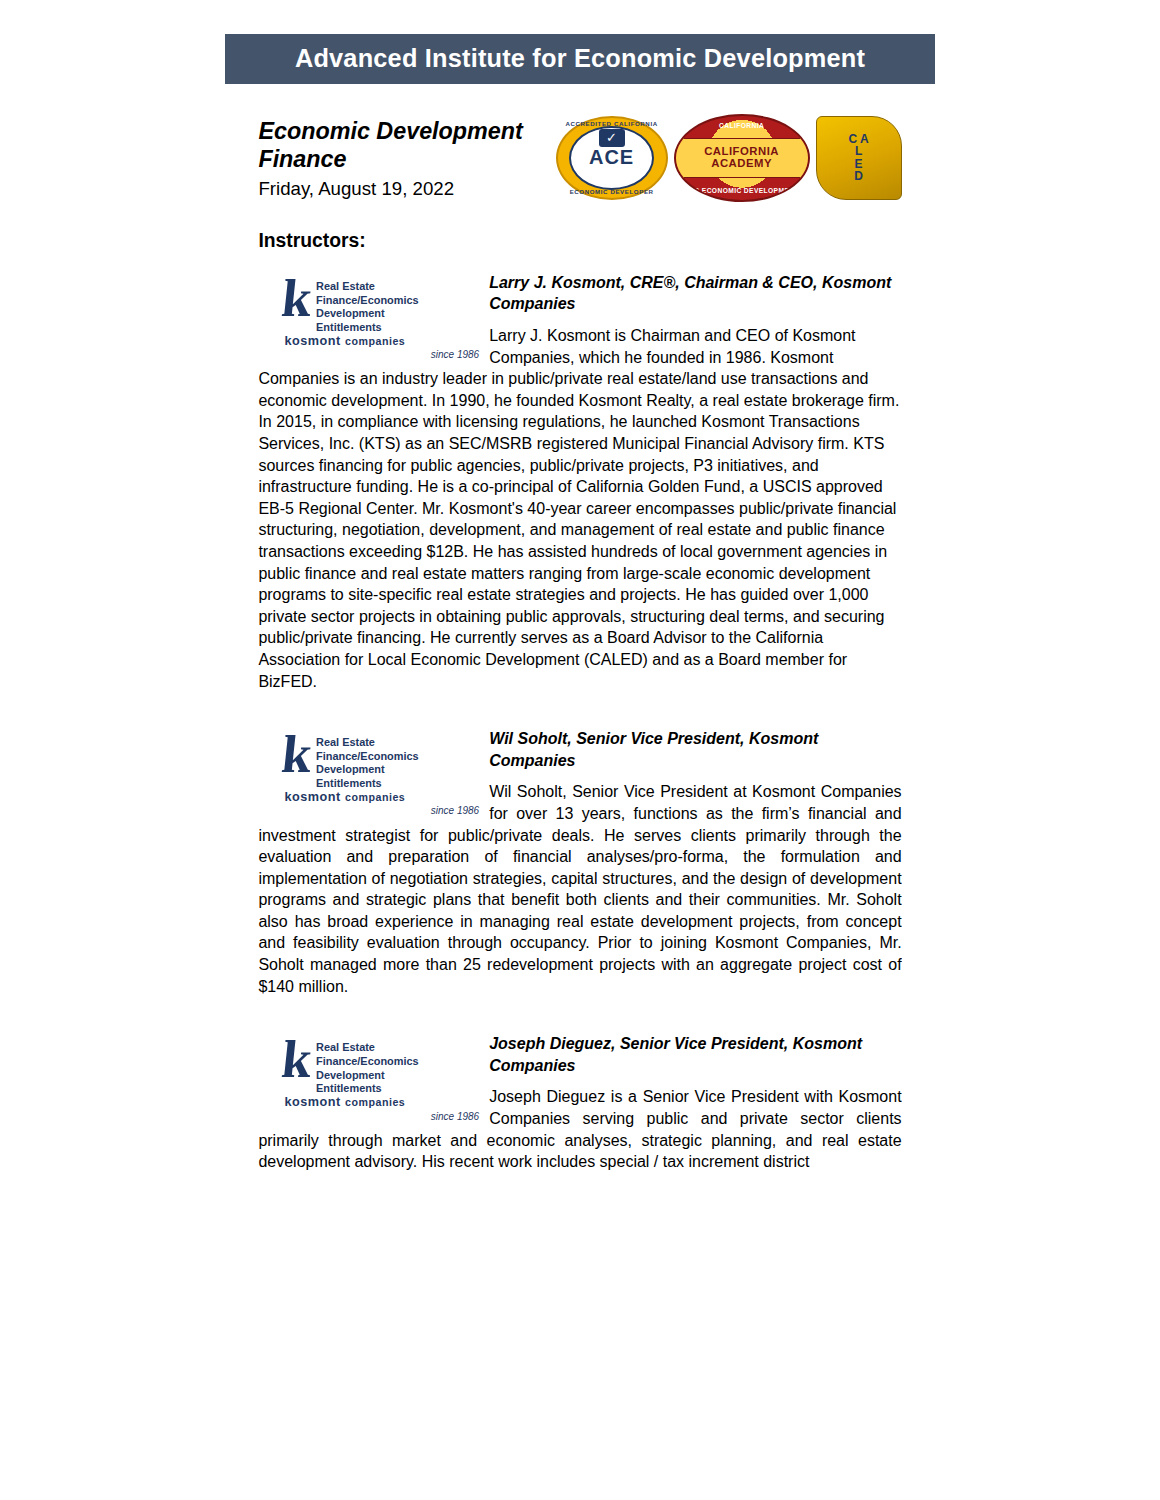Advanced Institute for Economic Development
Economic Development Finance
Friday, August 19, 2022
ACCREDITED CALIFORNIA
ACE
✓
ECONOMIC DEVELOPER
CALIFORNIA
CALIFORNIA
ACADEMY
FOR ECONOMIC DEVELOPMENT
C A L E D
Instructors:
k
Real Estate Finance/Economics Development Entitlements
kosmont companies since 1986
Larry J. Kosmont, CRE®, Chairman & CEO, Kosmont Companies
Larry J. Kosmont is Chairman and CEO of Kosmont Companies, which he founded in 1986. Kosmont Companies is an industry leader in public/private real estate/land use transactions and economic development. In 1990, he founded Kosmont Realty, a real estate brokerage firm. In 2015, in compliance with licensing regulations, he launched Kosmont Transactions Services, Inc. (KTS) as an SEC/MSRB registered Municipal Financial Advisory firm. KTS sources financing for public agencies, public/private projects, P3 initiatives, and infrastructure funding. He is a co-principal of California Golden Fund, a USCIS approved EB-5 Regional Center. Mr. Kosmont's 40-year career encompasses public/private financial structuring, negotiation, development, and management of real estate and public finance transactions exceeding $12B. He has assisted hundreds of local government agencies in public finance and real estate matters ranging from large-scale economic development programs to site-specific real estate strategies and projects. He has guided over 1,000 private sector projects in obtaining public approvals, structuring deal terms, and securing public/private financing. He currently serves as a Board Advisor to the California Association for Local Economic Development (CALED) and as a Board member for BizFED.
k
Real Estate Finance/Economics Development Entitlements
kosmont companies since 1986
Wil Soholt, Senior Vice President, Kosmont Companies
Wil Soholt, Senior Vice President at Kosmont Companies for over 13 years, functions as the firm’s financial and investment strategist for public/private deals. He serves clients primarily through the evaluation and preparation of financial analyses/pro-forma, the formulation and implementation of negotiation strategies, capital structures, and the design of development programs and strategic plans that benefit both clients and their communities. Mr. Soholt also has broad experience in managing real estate development projects, from concept and feasibility evaluation through occupancy. Prior to joining Kosmont Companies, Mr. Soholt managed more than 25 redevelopment projects with an aggregate project cost of $140 million.
k
Real Estate Finance/Economics Development Entitlements
kosmont companies since 1986
Joseph Dieguez, Senior Vice President, Kosmont Companies
Joseph Dieguez is a Senior Vice President with Kosmont Companies serving public and private sector clients primarily through market and economic analyses, strategic planning, and real estate development advisory. His recent work includes special / tax increment district